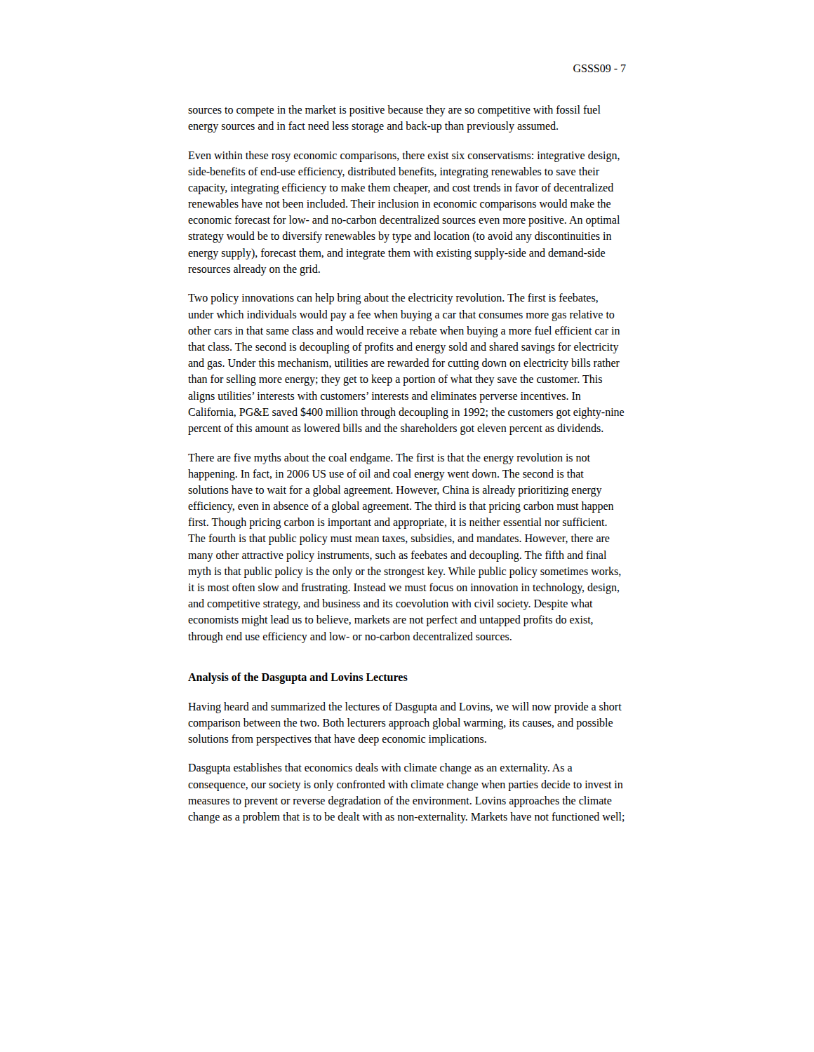GSSS09 - 7
sources to compete in the market is positive because they are so competitive with fossil fuel energy sources and in fact need less storage and back-up than previously assumed.
Even within these rosy economic comparisons, there exist six conservatisms: integrative design, side-benefits of end-use efficiency, distributed benefits, integrating renewables to save their capacity, integrating efficiency to make them cheaper, and cost trends in favor of decentralized renewables have not been included. Their inclusion in economic comparisons would make the economic forecast for low- and no-carbon decentralized sources even more positive. An optimal strategy would be to diversify renewables by type and location (to avoid any discontinuities in energy supply), forecast them, and integrate them with existing supply-side and demand-side resources already on the grid.
Two policy innovations can help bring about the electricity revolution. The first is feebates, under which individuals would pay a fee when buying a car that consumes more gas relative to other cars in that same class and would receive a rebate when buying a more fuel efficient car in that class. The second is decoupling of profits and energy sold and shared savings for electricity and gas. Under this mechanism, utilities are rewarded for cutting down on electricity bills rather than for selling more energy; they get to keep a portion of what they save the customer. This aligns utilities’ interests with customers’ interests and eliminates perverse incentives. In California, PG&E saved $400 million through decoupling in 1992; the customers got eighty-nine percent of this amount as lowered bills and the shareholders got eleven percent as dividends.
There are five myths about the coal endgame. The first is that the energy revolution is not happening. In fact, in 2006 US use of oil and coal energy went down. The second is that solutions have to wait for a global agreement. However, China is already prioritizing energy efficiency, even in absence of a global agreement. The third is that pricing carbon must happen first. Though pricing carbon is important and appropriate, it is neither essential nor sufficient. The fourth is that public policy must mean taxes, subsidies, and mandates. However, there are many other attractive policy instruments, such as feebates and decoupling. The fifth and final myth is that public policy is the only or the strongest key. While public policy sometimes works, it is most often slow and frustrating. Instead we must focus on innovation in technology, design, and competitive strategy, and business and its coevolution with civil society. Despite what economists might lead us to believe, markets are not perfect and untapped profits do exist, through end use efficiency and low- or no-carbon decentralized sources.
Analysis of the Dasgupta and Lovins Lectures
Having heard and summarized the lectures of Dasgupta and Lovins, we will now provide a short comparison between the two. Both lecturers approach global warming, its causes, and possible solutions from perspectives that have deep economic implications.
Dasgupta establishes that economics deals with climate change as an externality. As a consequence, our society is only confronted with climate change when parties decide to invest in measures to prevent or reverse degradation of the environment. Lovins approaches the climate change as a problem that is to be dealt with as non-externality. Markets have not functioned well;